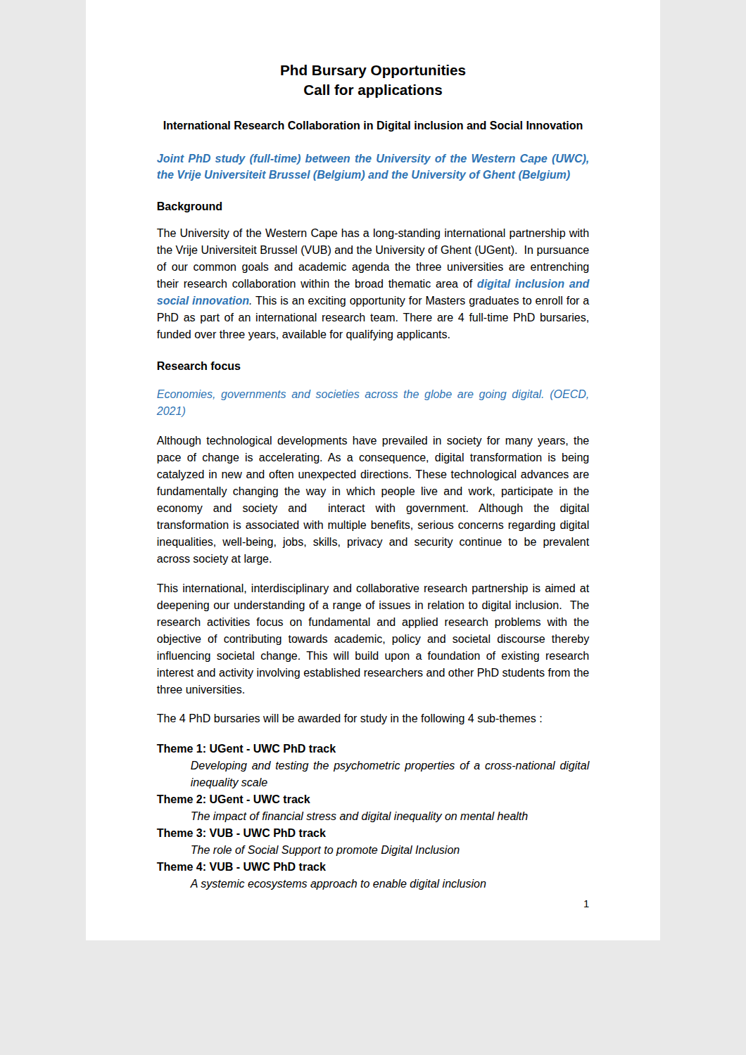Phd Bursary Opportunities
Call for applications
International Research Collaboration in Digital inclusion and Social Innovation
Joint PhD study (full-time) between the University of the Western Cape (UWC), the Vrije Universiteit Brussel (Belgium) and the University of Ghent (Belgium)
Background
The University of the Western Cape has a long-standing international partnership with the Vrije Universiteit Brussel (VUB) and the University of Ghent (UGent). In pursuance of our common goals and academic agenda the three universities are entrenching their research collaboration within the broad thematic area of digital inclusion and social innovation. This is an exciting opportunity for Masters graduates to enroll for a PhD as part of an international research team. There are 4 full-time PhD bursaries, funded over three years, available for qualifying applicants.
Research focus
Economies, governments and societies across the globe are going digital. (OECD, 2021)
Although technological developments have prevailed in society for many years, the pace of change is accelerating. As a consequence, digital transformation is being catalyzed in new and often unexpected directions. These technological advances are fundamentally changing the way in which people live and work, participate in the economy and society and interact with government. Although the digital transformation is associated with multiple benefits, serious concerns regarding digital inequalities, well-being, jobs, skills, privacy and security continue to be prevalent across society at large.
This international, interdisciplinary and collaborative research partnership is aimed at deepening our understanding of a range of issues in relation to digital inclusion. The research activities focus on fundamental and applied research problems with the objective of contributing towards academic, policy and societal discourse thereby influencing societal change. This will build upon a foundation of existing research interest and activity involving established researchers and other PhD students from the three universities.
The 4 PhD bursaries will be awarded for study in the following 4 sub-themes :
Theme 1: UGent - UWC PhD track
Developing and testing the psychometric properties of a cross-national digital inequality scale
Theme 2: UGent - UWC track
The impact of financial stress and digital inequality on mental health
Theme 3: VUB - UWC PhD track
The role of Social Support to promote Digital Inclusion
Theme 4: VUB - UWC PhD track
A systemic ecosystems approach to enable digital inclusion
1